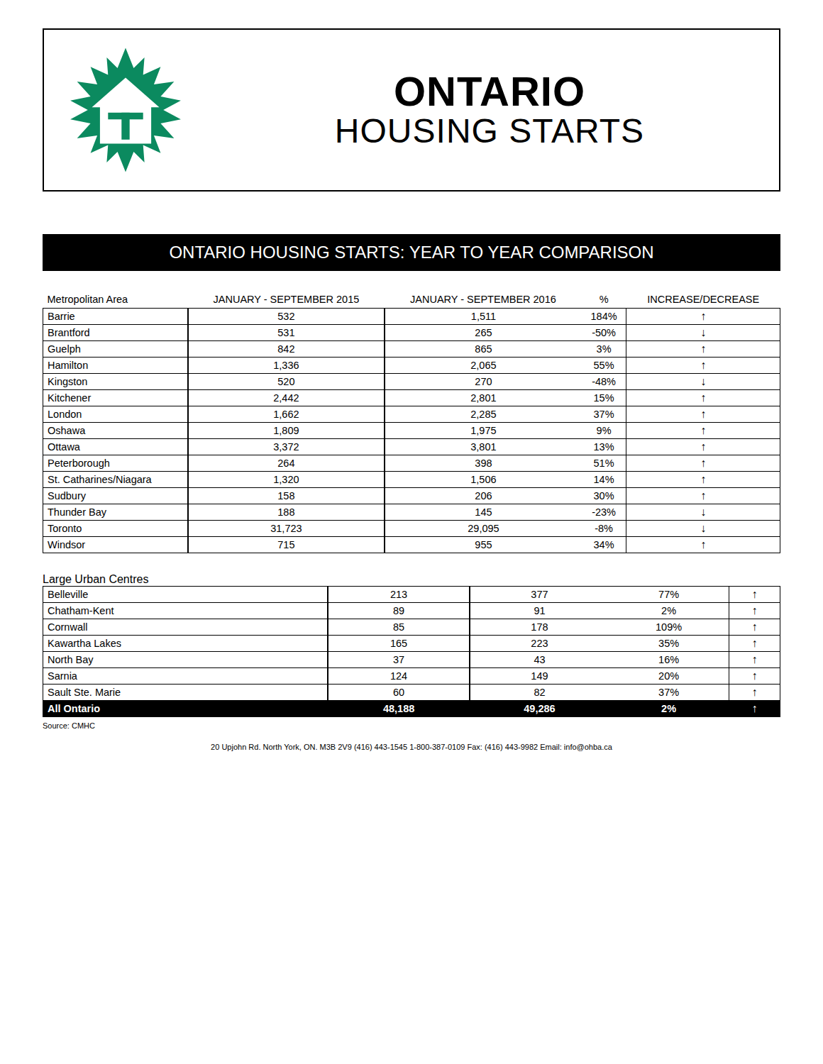ONTARIO
HOUSING STARTS
ONTARIO HOUSING STARTS: YEAR TO YEAR COMPARISON
| Metropolitan Area | JANUARY - SEPTEMBER 2015 | JANUARY - SEPTEMBER 2016 | % | INCREASE/DECREASE |
| --- | --- | --- | --- | --- |
| Barrie | 532 | 1,511 | 184% | ↑ |
| Brantford | 531 | 265 | -50% | ↓ |
| Guelph | 842 | 865 | 3% | ↑ |
| Hamilton | 1,336 | 2,065 | 55% | ↑ |
| Kingston | 520 | 270 | -48% | ↓ |
| Kitchener | 2,442 | 2,801 | 15% | ↑ |
| London | 1,662 | 2,285 | 37% | ↑ |
| Oshawa | 1,809 | 1,975 | 9% | ↑ |
| Ottawa | 3,372 | 3,801 | 13% | ↑ |
| Peterborough | 264 | 398 | 51% | ↑ |
| St. Catharines/Niagara | 1,320 | 1,506 | 14% | ↑ |
| Sudbury | 158 | 206 | 30% | ↑ |
| Thunder Bay | 188 | 145 | -23% | ↓ |
| Toronto | 31,723 | 29,095 | -8% | ↓ |
| Windsor | 715 | 955 | 34% | ↑ |
Large Urban Centres
| Belleville | 213 | 377 | 77% | ↑ |
| Chatham-Kent | 89 | 91 | 2% | ↑ |
| Cornwall | 85 | 178 | 109% | ↑ |
| Kawartha Lakes | 165 | 223 | 35% | ↑ |
| North Bay | 37 | 43 | 16% | ↑ |
| Sarnia | 124 | 149 | 20% | ↑ |
| Sault Ste. Marie | 60 | 82 | 37% | ↑ |
| All Ontario | 48,188 | 49,286 | 2% | ↑ |
Source: CMHC
20 Upjohn Rd. North York, ON. M3B 2V9 (416) 443-1545 1-800-387-0109 Fax: (416) 443-9982 Email: info@ohba.ca